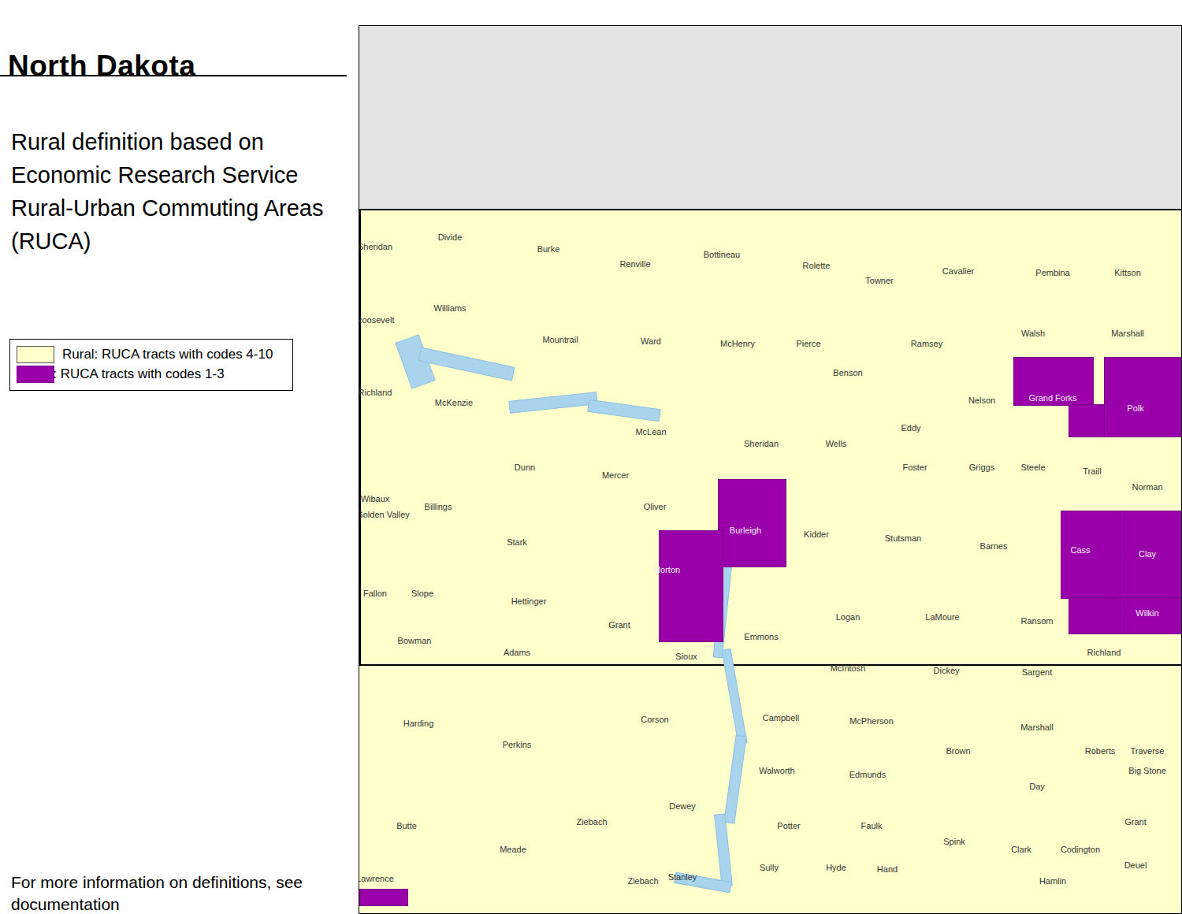North Dakota
Rural definition based on Economic Research Service Rural-Urban Commuting Areas (RUCA)
Rural: RUCA tracts with codes 4-10
Urban: RUCA tracts with codes 1-3
For more information on definitions, see documentation
Sheridan Divide Burke Renville Bottineau Rolette Towner Cavalier Pembina Kittson Williams Roosevelt Mountrail Ward McHenry Pierce Ramsey Walsh Marshall Richland McKenzie Benson Nelson Grand Forks Polk Dunn Mercer McLean Sheridan Wells Eddy Foster Griggs Steele Traill Norman Billings Stark Wibaux Golden Valley Oliver Burleigh Kidder Stutsman Barnes Cass Clay Slope Fallon Hettinger Morton Grant Logan LaMoure Ransom Wilkin Bowman Adams Sioux Emmons Richland McIntosh Dickey Sargent Harding Perkins Corson Campbell McPherson Marshall Brown Roberts Traverse Big Stone Walworth Edmunds Day Butte Ziebach Dewey Potter Faulk Spink Grant Clark Codington Deuel Meade Sully Hyde Hand Hamlin Lawrence Ziebach Stanley